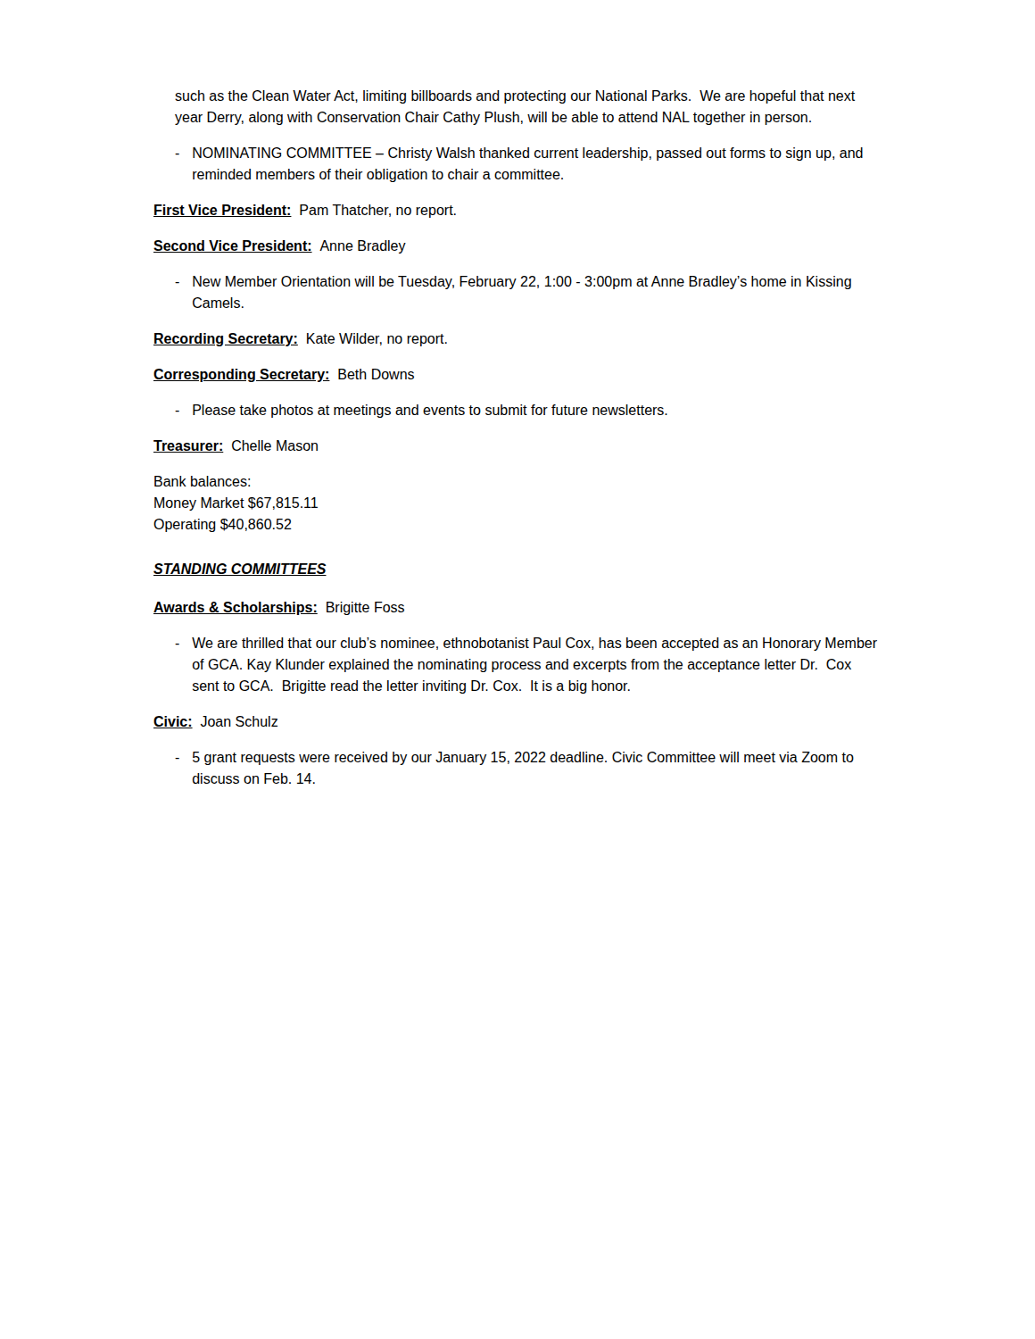such as the Clean Water Act, limiting billboards and protecting our National Parks. We are hopeful that next year Derry, along with Conservation Chair Cathy Plush, will be able to attend NAL together in person.
NOMINATING COMMITTEE – Christy Walsh thanked current leadership, passed out forms to sign up, and reminded members of their obligation to chair a committee.
First Vice President: Pam Thatcher, no report.
Second Vice President: Anne Bradley
New Member Orientation will be Tuesday, February 22, 1:00 - 3:00pm at Anne Bradley’s home in Kissing Camels.
Recording Secretary: Kate Wilder, no report.
Corresponding Secretary: Beth Downs
Please take photos at meetings and events to submit for future newsletters.
Treasurer: Chelle Mason
Bank balances:
Money Market $67,815.11
Operating $40,860.52
STANDING COMMITTEES
Awards & Scholarships: Brigitte Foss
We are thrilled that our club’s nominee, ethnobotanist Paul Cox, has been accepted as an Honorary Member of GCA. Kay Klunder explained the nominating process and excerpts from the acceptance letter Dr. Cox sent to GCA. Brigitte read the letter inviting Dr. Cox. It is a big honor.
Civic: Joan Schulz
5 grant requests were received by our January 15, 2022 deadline. Civic Committee will meet via Zoom to discuss on Feb. 14.